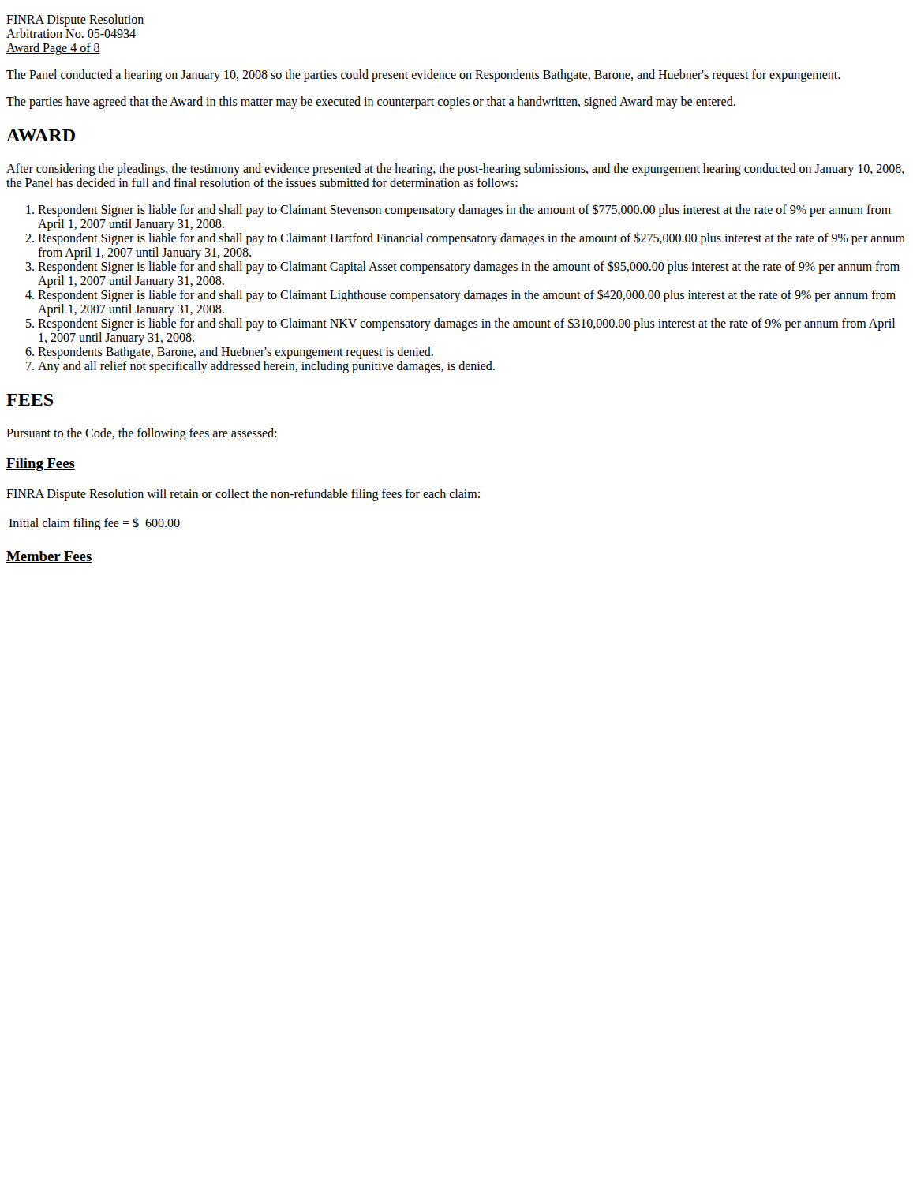FINRA Dispute Resolution
Arbitration No. 05-04934
Award Page 4 of 8
The Panel conducted a hearing on January 10, 2008 so the parties could present evidence on Respondents Bathgate, Barone, and Huebner's request for expungement.
The parties have agreed that the Award in this matter may be executed in counterpart copies or that a handwritten, signed Award may be entered.
AWARD
After considering the pleadings, the testimony and evidence presented at the hearing, the post-hearing submissions, and the expungement hearing conducted on January 10, 2008, the Panel has decided in full and final resolution of the issues submitted for determination as follows:
Respondent Signer is liable for and shall pay to Claimant Stevenson compensatory damages in the amount of $775,000.00 plus interest at the rate of 9% per annum from April 1, 2007 until January 31, 2008.
Respondent Signer is liable for and shall pay to Claimant Hartford Financial compensatory damages in the amount of $275,000.00 plus interest at the rate of 9% per annum from April 1, 2007 until January 31, 2008.
Respondent Signer is liable for and shall pay to Claimant Capital Asset compensatory damages in the amount of $95,000.00 plus interest at the rate of 9% per annum from April 1, 2007 until January 31, 2008.
Respondent Signer is liable for and shall pay to Claimant Lighthouse compensatory damages in the amount of $420,000.00 plus interest at the rate of 9% per annum from April 1, 2007 until January 31, 2008.
Respondent Signer is liable for and shall pay to Claimant NKV compensatory damages in the amount of $310,000.00 plus interest at the rate of 9% per annum from April 1, 2007 until January 31, 2008.
Respondents Bathgate, Barone, and Huebner's expungement request is denied.
Any and all relief not specifically addressed herein, including punitive damages, is denied.
FEES
Pursuant to the Code, the following fees are assessed:
Filing Fees
FINRA Dispute Resolution will retain or collect the non-refundable filing fees for each claim:
| Initial claim filing fee | = $ 600.00 |
Member Fees